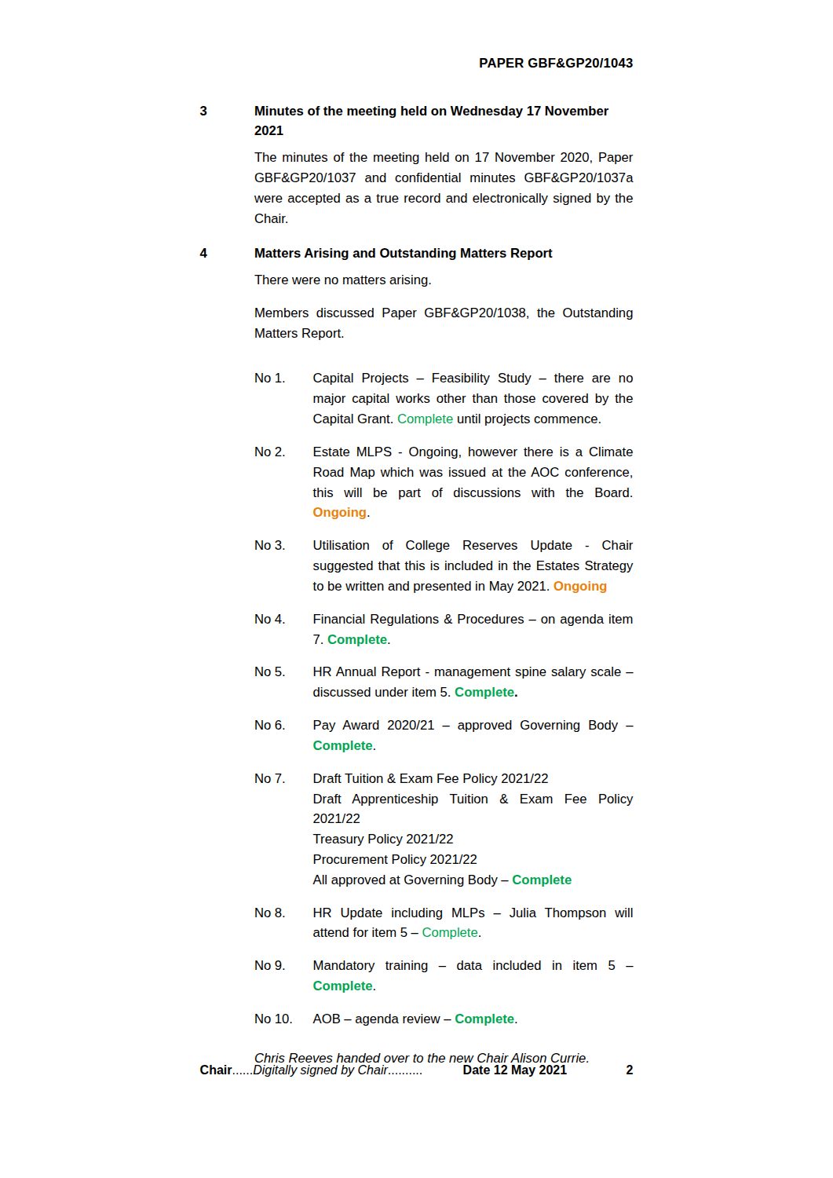PAPER GBF&GP20/1043
3
Minutes of the meeting held on Wednesday 17 November 2021
The minutes of the meeting held on 17 November 2020, Paper GBF&GP20/1037 and confidential minutes GBF&GP20/1037a were accepted as a true record and electronically signed by the Chair.
4
Matters Arising and Outstanding Matters Report
There were no matters arising.
Members discussed Paper GBF&GP20/1038, the Outstanding Matters Report.
No 1. Capital Projects – Feasibility Study – there are no major capital works other than those covered by the Capital Grant. Complete until projects commence.
No 2. Estate MLPS - Ongoing, however there is a Climate Road Map which was issued at the AOC conference, this will be part of discussions with the Board. Ongoing.
No 3. Utilisation of College Reserves Update - Chair suggested that this is included in the Estates Strategy to be written and presented in May 2021. Ongoing
No 4. Financial Regulations & Procedures – on agenda item 7. Complete.
No 5. HR Annual Report - management spine salary scale – discussed under item 5. Complete.
No 6. Pay Award 2020/21 – approved Governing Body – Complete.
No 7.
Draft Tuition & Exam Fee Policy 2021/22
Draft Apprenticeship Tuition & Exam Fee Policy 2021/22
Treasury Policy 2021/22
Procurement Policy 2021/22
All approved at Governing Body – Complete
No 8. HR Update including MLPs – Julia Thompson will attend for item 5 – Complete.
No 9. Mandatory training – data included in item 5 – Complete.
No 10. AOB – agenda review – Complete.
Chris Reeves handed over to the new Chair Alison Currie.
Chair......Digitally signed by Chair..........
Date 12 May 2021
2